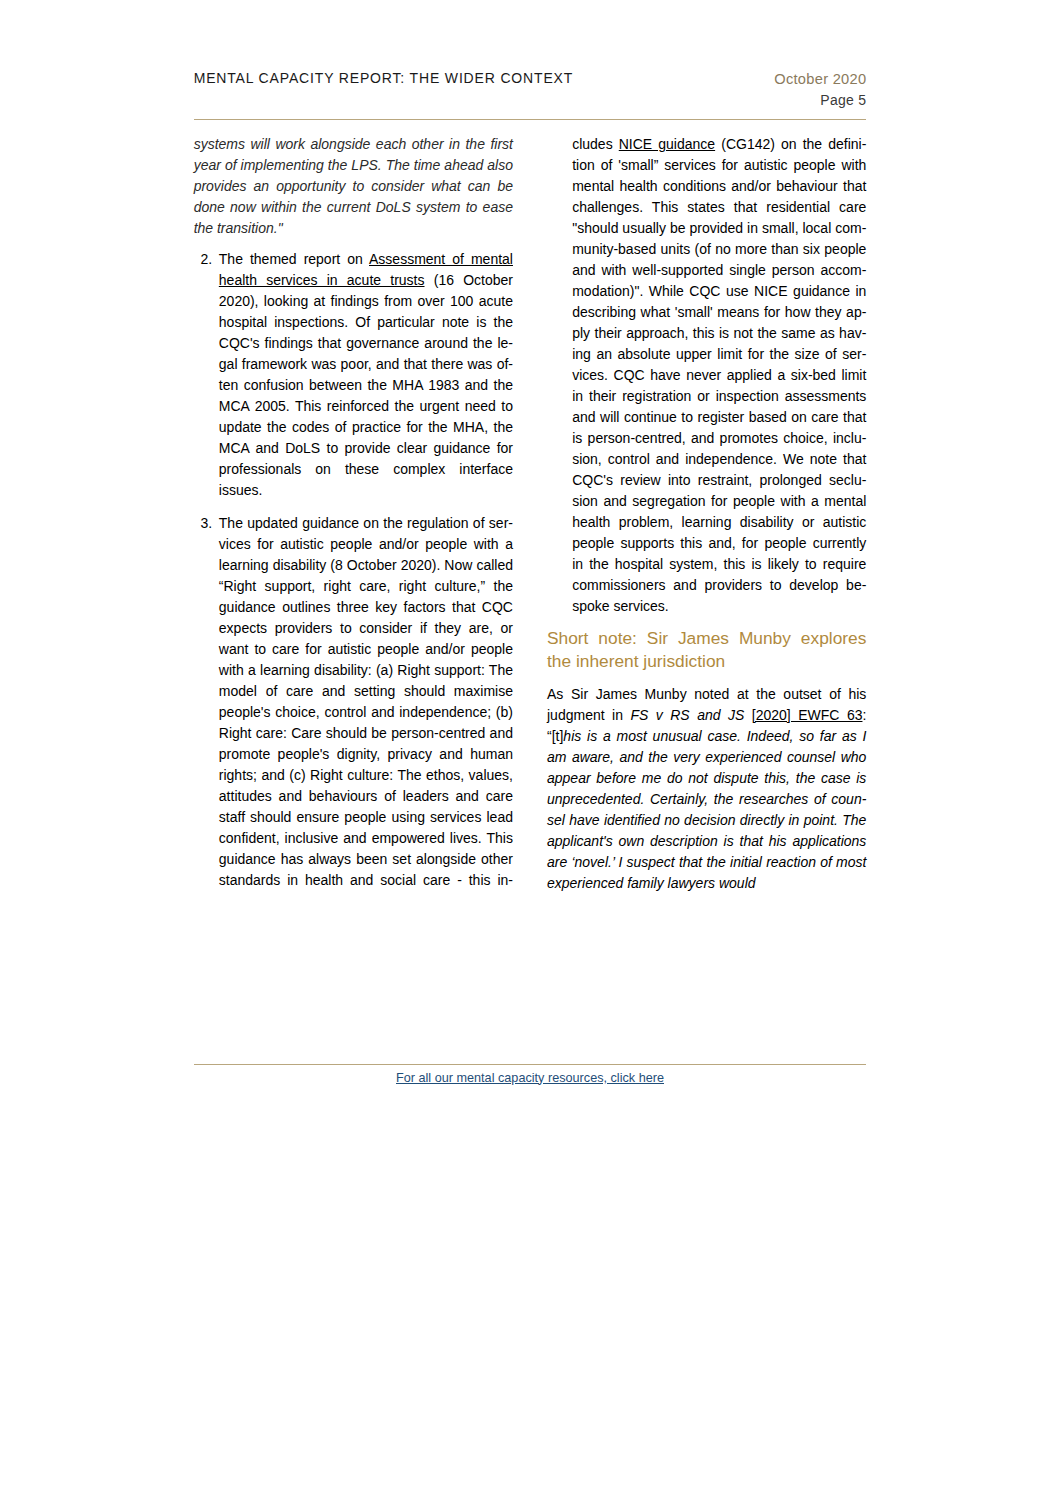Mental Capacity Report: The Wider Context
October 2020
Page 5
systems will work alongside each other in the first year of implementing the LPS. The time ahead also provides an opportunity to consider what can be done now within the current DoLS system to ease the transition."
The themed report on Assessment of mental health services in acute trusts (16 October 2020), looking at findings from over 100 acute hospital inspections. Of particular note is the CQC's findings that governance around the legal framework was poor, and that there was often confusion between the MHA 1983 and the MCA 2005. This reinforced the urgent need to update the codes of practice for the MHA, the MCA and DoLS to provide clear guidance for professionals on these complex interface issues.
The updated guidance on the regulation of services for autistic people and/or people with a learning disability (8 October 2020). Now called “Right support, right care, right culture,” the guidance outlines three key factors that CQC expects providers to consider if they are, or want to care for autistic people and/or people with a learning disability: (a) Right support: The model of care and setting should maximise people's choice, control and independence; (b) Right care: Care should be person-centred and promote people's dignity, privacy and human rights; and (c) Right culture: The ethos, values, attitudes and behaviours of leaders and care staff should ensure people using services lead confident, inclusive and empowered lives. This guidance has always been set alongside other standards in health and social care - this includes NICE guidance (CG142) on the definition of 'small” services for autistic people with mental health conditions and/or behaviour that challenges. This states that residential care "should usually be provided in small, local community-based units (of no more than six people and with well-supported single person accommodation)". While CQC use NICE guidance in describing what 'small' means for how they apply their approach, this is not the same as having an absolute upper limit for the size of services. CQC have never applied a six-bed limit in their registration or inspection assessments and will continue to register based on care that is person-centred, and promotes choice, inclusion, control and independence. We note that CQC's review into restraint, prolonged seclusion and segregation for people with a mental health problem, learning disability or autistic people supports this and, for people currently in the hospital system, this is likely to require commissioners and providers to develop bespoke services.
Short note: Sir James Munby explores the inherent jurisdiction
As Sir James Munby noted at the outset of his judgment in FS v RS and JS [2020] EWFC 63: “[t]his is a most unusual case. Indeed, so far as I am aware, and the very experienced counsel who appear before me do not dispute this, the case is unprecedented. Certainly, the researches of counsel have identified no decision directly in point. The applicant's own description is that his applications are ‘novel.’ I suspect that the initial reaction of most experienced family lawyers would
For all our mental capacity resources, click here